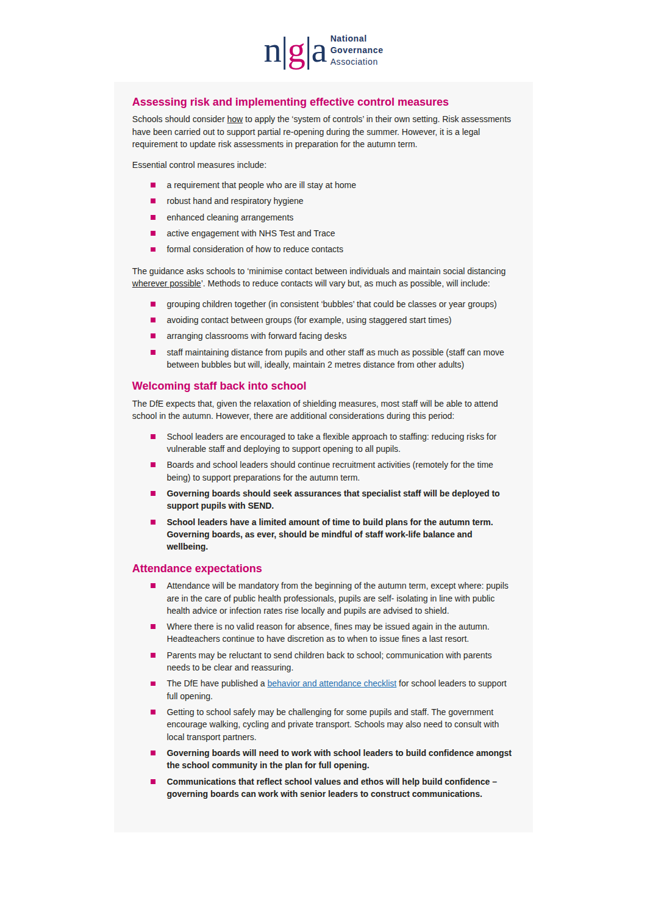n|g|a National Governance Association
Assessing risk and implementing effective control measures
Schools should consider how to apply the ‘system of controls’ in their own setting. Risk assessments have been carried out to support partial re-opening during the summer. However, it is a legal requirement to update risk assessments in preparation for the autumn term.
Essential control measures include:
a requirement that people who are ill stay at home
robust hand and respiratory hygiene
enhanced cleaning arrangements
active engagement with NHS Test and Trace
formal consideration of how to reduce contacts
The guidance asks schools to ‘minimise contact between individuals and maintain social distancing wherever possible’. Methods to reduce contacts will vary but, as much as possible, will include:
grouping children together (in consistent ‘bubbles’ that could be classes or year groups)
avoiding contact between groups (for example, using staggered start times)
arranging classrooms with forward facing desks
staff maintaining distance from pupils and other staff as much as possible (staff can move between bubbles but will, ideally, maintain 2 metres distance from other adults)
Welcoming staff back into school
The DfE expects that, given the relaxation of shielding measures, most staff will be able to attend school in the autumn. However, there are additional considerations during this period:
School leaders are encouraged to take a flexible approach to staffing: reducing risks for vulnerable staff and deploying to support opening to all pupils.
Boards and school leaders should continue recruitment activities (remotely for the time being) to support preparations for the autumn term.
Governing boards should seek assurances that specialist staff will be deployed to support pupils with SEND.
School leaders have a limited amount of time to build plans for the autumn term. Governing boards, as ever, should be mindful of staff work-life balance and wellbeing.
Attendance expectations
Attendance will be mandatory from the beginning of the autumn term, except where: pupils are in the care of public health professionals, pupils are self- isolating in line with public health advice or infection rates rise locally and pupils are advised to shield.
Where there is no valid reason for absence, fines may be issued again in the autumn. Headteachers continue to have discretion as to when to issue fines a last resort.
Parents may be reluctant to send children back to school; communication with parents needs to be clear and reassuring.
The DfE have published a behavior and attendance checklist for school leaders to support full opening.
Getting to school safely may be challenging for some pupils and staff. The government encourage walking, cycling and private transport. Schools may also need to consult with local transport partners.
Governing boards will need to work with school leaders to build confidence amongst the school community in the plan for full opening.
Communications that reflect school values and ethos will help build confidence – governing boards can work with senior leaders to construct communications.